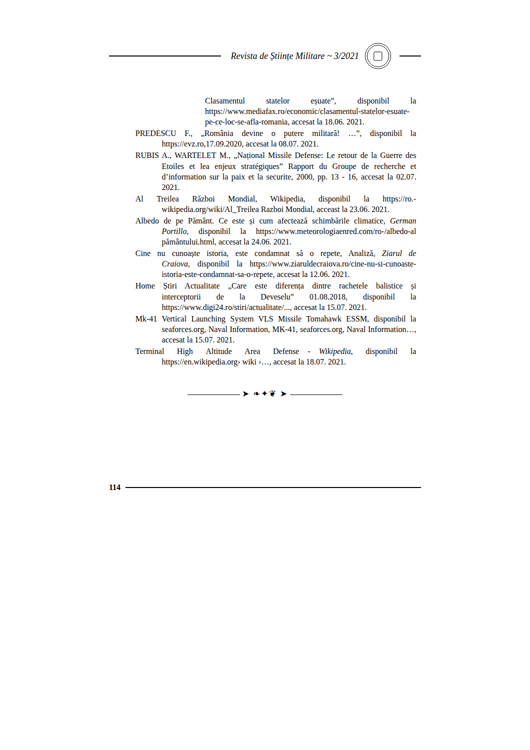Revista de Științe Militare ~ 3/2021
Clasamentul statelor eșuate”, disponibil la https://www.mediafax.ro/economic/clasamentul-statelor-esuate-pe-ce-loc-se-afla-romania, accesat la 18.06. 2021.
PREDESCU F., „România devine o putere militară! …”, disponibil la https://evz.ro,17.09.2020, accesat la 08.07. 2021.
RUBIS A., WARTELET M., „Național Missile Defense: Le retour de la Guerre des Etoiles et lea enjeux stratégiques” Rapport du Groupe de recherche et d’information sur la paix et la securite, 2000, pp. 13 - 16, accesat la 02.07. 2021.
Al Treilea Război Mondial, Wikipedia, disponibil la https://ro.-wikipedia.org/wiki/Al_Treilea Razboi Mondial, acceast la 23.06. 2021.
Albedo de pe Pământ. Ce este și cum afectează schimbările climatice, German Portillo, disponibil la https://www.meteorologiaenred.com/ro-/albedo-al pământului.html, accesat la 24.06. 2021.
Cine nu cunoaște istoria, este condamnat să o repete, Analiză, Ziarul de Craiova, disponibil la https://www.ziaruldecraiova.ro/cine-nu-si-cunoaste-istoria-este-condamnat-sa-o-repete, accesat la 12.06. 2021.
Home Știri Actualitate „Care este diferența dintre rachetele balistice și interceptorii de la Deveselu” 01.08.2018, disponibil la https://www.digi24.ro/stiri/actualitate/..., accesat la 15.07. 2021.
Mk-41 Vertical Launching System VLS Missile Tomahawk ESSM, disponibil la seaforces.org, Naval Information, MK-41, seaforces.org, Naval Information…, accesat la 15.07. 2021.
Terminal High Altitude Area Defense - Wikipedia, disponibil la https://en.wikipedia.org› wiki ›…, accesat la 18.07. 2021.
➤ ❧✦❦ ➤
114